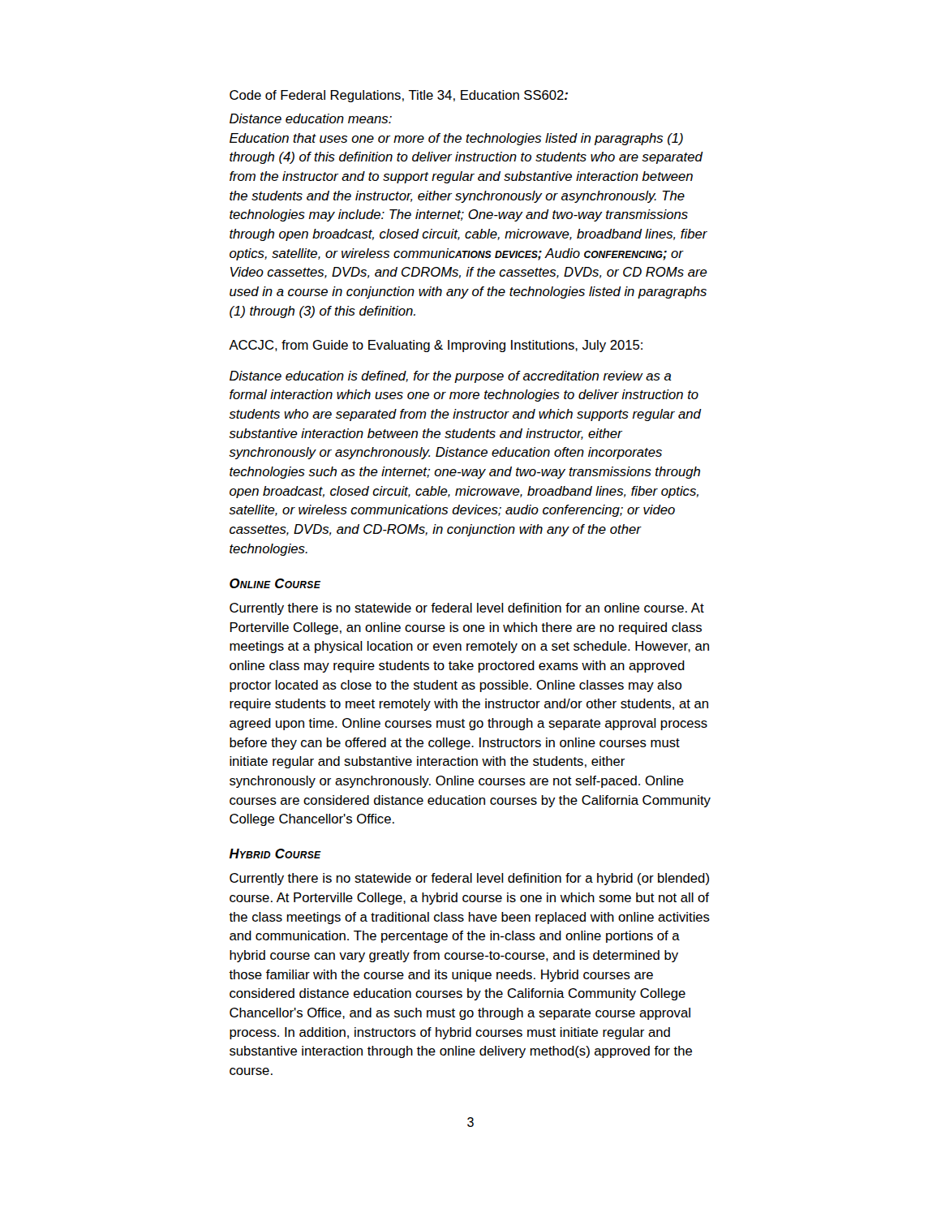Code of Federal Regulations, Title 34, Education SS602:
Distance education means:
Education that uses one or more of the technologies listed in paragraphs (1) through (4) of this definition to deliver instruction to students who are separated from the instructor and to support regular and substantive interaction between the students and the instructor, either synchronously or asynchronously. The technologies may include: The internet; One-way and two-way transmissions through open broadcast, closed circuit, cable, microwave, broadband lines, fiber optics, satellite, or wireless communications devices; Audio conferencing; or Video cassettes, DVDs, and CDROMs, if the cassettes, DVDs, or CD ROMs are used in a course in conjunction with any of the technologies listed in paragraphs (1) through (3) of this definition.
ACCJC, from Guide to Evaluating & Improving Institutions, July 2015:
Distance education is defined, for the purpose of accreditation review as a formal interaction which uses one or more technologies to deliver instruction to students who are separated from the instructor and which supports regular and substantive interaction between the students and instructor, either synchronously or asynchronously. Distance education often incorporates technologies such as the internet; one-way and two-way transmissions through open broadcast, closed circuit, cable, microwave, broadband lines, fiber optics, satellite, or wireless communications devices; audio conferencing; or video cassettes, DVDs, and CD-ROMs, in conjunction with any of the other technologies.
Online Course
Currently there is no statewide or federal level definition for an online course. At Porterville College, an online course is one in which there are no required class meetings at a physical location or even remotely on a set schedule. However, an online class may require students to take proctored exams with an approved proctor located as close to the student as possible. Online classes may also require students to meet remotely with the instructor and/or other students, at an agreed upon time. Online courses must go through a separate approval process before they can be offered at the college. Instructors in online courses must initiate regular and substantive interaction with the students, either synchronously or asynchronously. Online courses are not self-paced. Online courses are considered distance education courses by the California Community College Chancellor's Office.
Hybrid Course
Currently there is no statewide or federal level definition for a hybrid (or blended) course. At Porterville College, a hybrid course is one in which some but not all of the class meetings of a traditional class have been replaced with online activities and communication. The percentage of the in-class and online portions of a hybrid course can vary greatly from course-to-course, and is determined by those familiar with the course and its unique needs. Hybrid courses are considered distance education courses by the California Community College Chancellor's Office, and as such must go through a separate course approval process. In addition, instructors of hybrid courses must initiate regular and substantive interaction through the online delivery method(s) approved for the course.
3